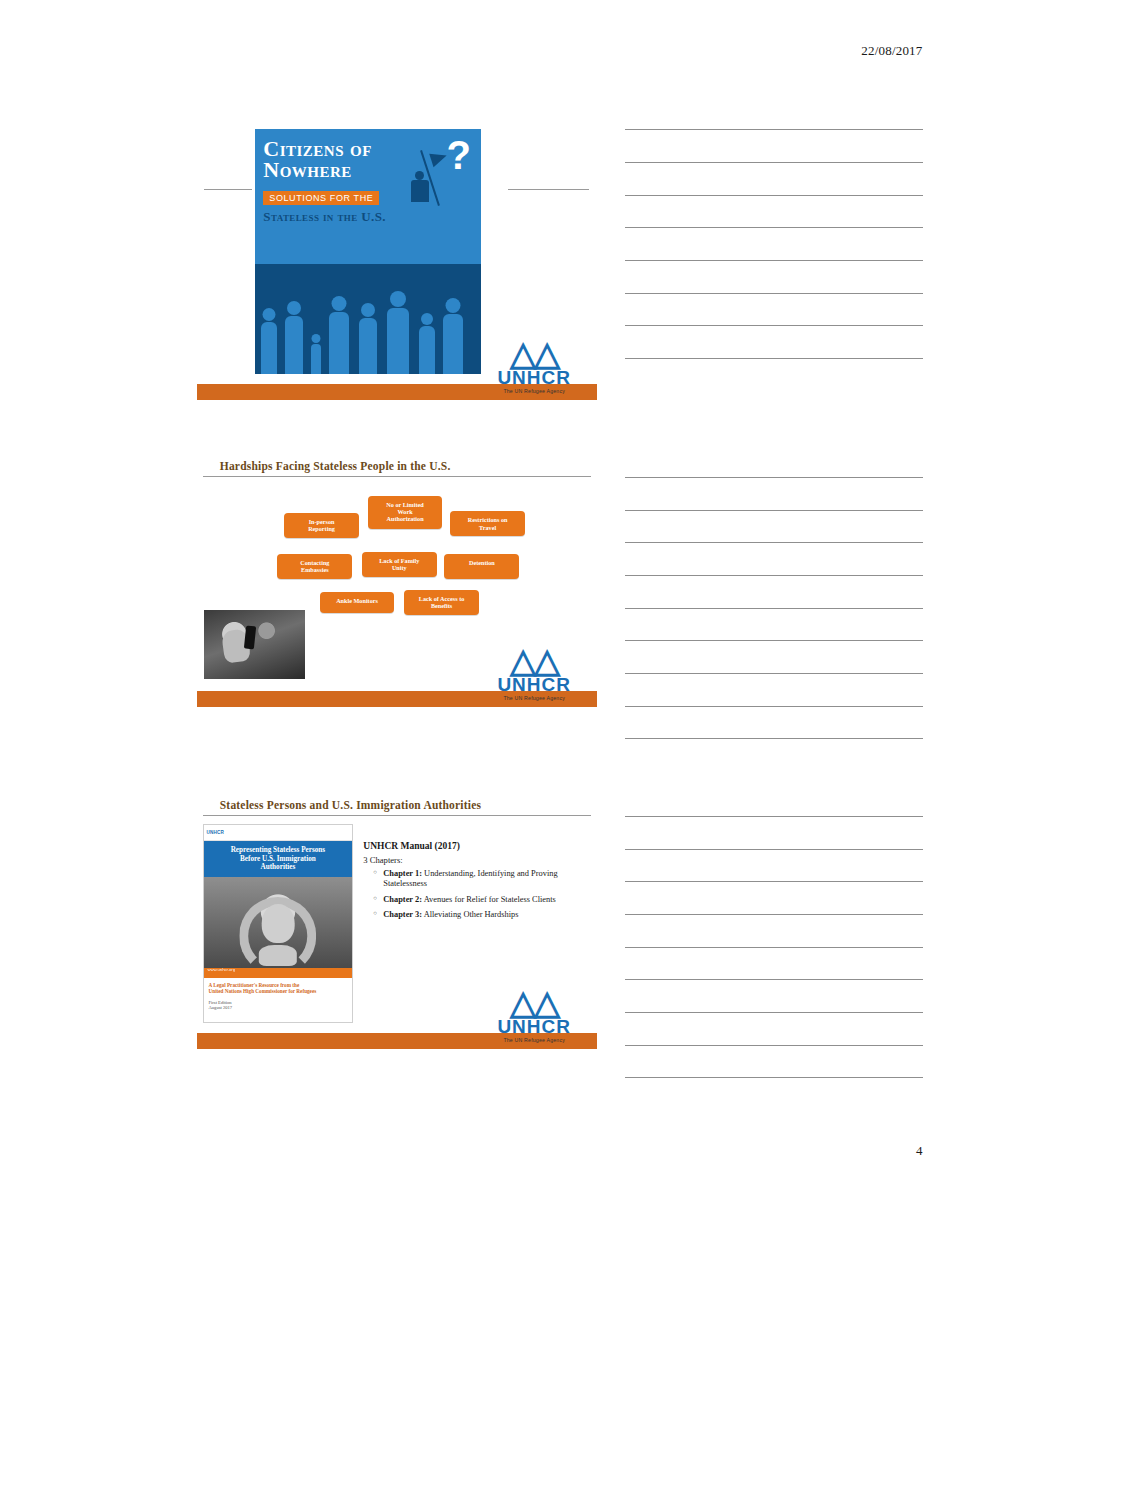22/08/2017
?
Citizens of
Nowhere
SOLUTIONS FOR THE
Stateless in the U.S.
△△
UNHCR
The UN Refugee Agency
Hardships Facing Stateless People in the U.S.
In-person
Reporting
No or Limited
Work
Authorization
Restrictions on
Travel
Contacting
Embassies
Lack of Family
Unity
Detention
Ankle Monitors
Lack of Access to
Benefits
△△
UNHCR
The UN Refugee Agency
Stateless Persons and U.S. Immigration Authorities
UNHCR
Representing Stateless Persons
Before U.S. Immigration
Authorities
www.unhcr.org
A Legal Practitioner's Resource from the
United Nations High Commissioner for Refugees
First Edition
August 2017
UNHCR Manual (2017)
3 Chapters:
Chapter 1: Understanding, Identifying and Proving Statelessness
Chapter 2: Avenues for Relief for Stateless Clients
Chapter 3: Alleviating Other Hardships
△△
UNHCR
The UN Refugee Agency
4